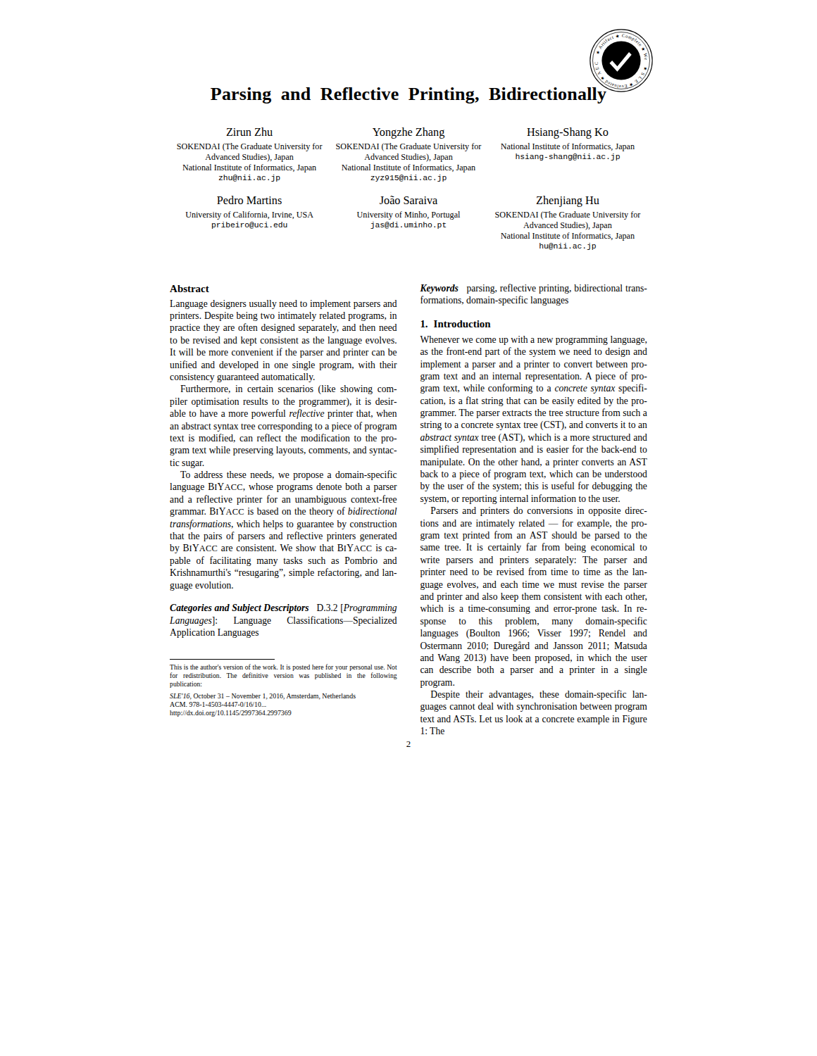★ Artifact ★ Complete ★ Well Documented ★ ★ S L E ★ Evaluated ★ A E C ★
Parsing and Reflective Printing, Bidirectionally
| Zirun Zhu SOKENDAI (The Graduate University for Advanced Studies), Japan National Institute of Informatics, Japan zhu@nii.ac.jp | Yongzhe Zhang SOKENDAI (The Graduate University for Advanced Studies), Japan National Institute of Informatics, Japan zyz915@nii.ac.jp | Hsiang-Shang Ko National Institute of Informatics, Japan hsiang-shang@nii.ac.jp |
| Pedro Martins University of California, Irvine, USA pribeiro@uci.edu | João Saraiva University of Minho, Portugal jas@di.uminho.pt | Zhenjiang Hu SOKENDAI (The Graduate University for Advanced Studies), Japan National Institute of Informatics, Japan hu@nii.ac.jp |
Abstract
Language designers usually need to implement parsers and printers. Despite being two intimately related programs, in practice they are often designed separately, and then need to be revised and kept consistent as the language evolves. It will be more convenient if the parser and printer can be unified and developed in one single program, with their consistency guaranteed automatically.
Furthermore, in certain scenarios (like showing compiler optimisation results to the programmer), it is desirable to have a more powerful reflective printer that, when an abstract syntax tree corresponding to a piece of program text is modified, can reflect the modification to the program text while preserving layouts, comments, and syntactic sugar.
To address these needs, we propose a domain-specific language BIYACC, whose programs denote both a parser and a reflective printer for an unambiguous context-free grammar. BIYACC is based on the theory of bidirectional transformations, which helps to guarantee by construction that the pairs of parsers and reflective printers generated by BIYACC are consistent. We show that BIYACC is capable of facilitating many tasks such as Pombrio and Krishnamurthi's “resugaring”, simple refactoring, and language evolution.
Categories and Subject Descriptors D.3.2 [Programming Languages]: Language Classifications—Specialized Application Languages
This is the author's version of the work. It is posted here for your personal use. Not for redistribution. The definitive version was published in the following publication:
SLE'16, October 31 – November 1, 2016, Amsterdam, Netherlands
ACM. 978-1-4503-4447-0/16/10...
http://dx.doi.org/10.1145/2997364.2997369
Keywords parsing, reflective printing, bidirectional transformations, domain-specific languages
1. Introduction
Whenever we come up with a new programming language, as the front-end part of the system we need to design and implement a parser and a printer to convert between program text and an internal representation. A piece of program text, while conforming to a concrete syntax specification, is a flat string that can be easily edited by the programmer. The parser extracts the tree structure from such a string to a concrete syntax tree (CST), and converts it to an abstract syntax tree (AST), which is a more structured and simplified representation and is easier for the back-end to manipulate. On the other hand, a printer converts an AST back to a piece of program text, which can be understood by the user of the system; this is useful for debugging the system, or reporting internal information to the user.
Parsers and printers do conversions in opposite directions and are intimately related — for example, the program text printed from an AST should be parsed to the same tree. It is certainly far from being economical to write parsers and printers separately: The parser and printer need to be revised from time to time as the language evolves, and each time we must revise the parser and printer and also keep them consistent with each other, which is a time-consuming and error-prone task. In response to this problem, many domain-specific languages (Boulton 1966; Visser 1997; Rendel and Ostermann 2010; Duregård and Jansson 2011; Matsuda and Wang 2013) have been proposed, in which the user can describe both a parser and a printer in a single program.
Despite their advantages, these domain-specific languages cannot deal with synchronisation between program text and ASTs. Let us look at a concrete example in Figure 1: The
2